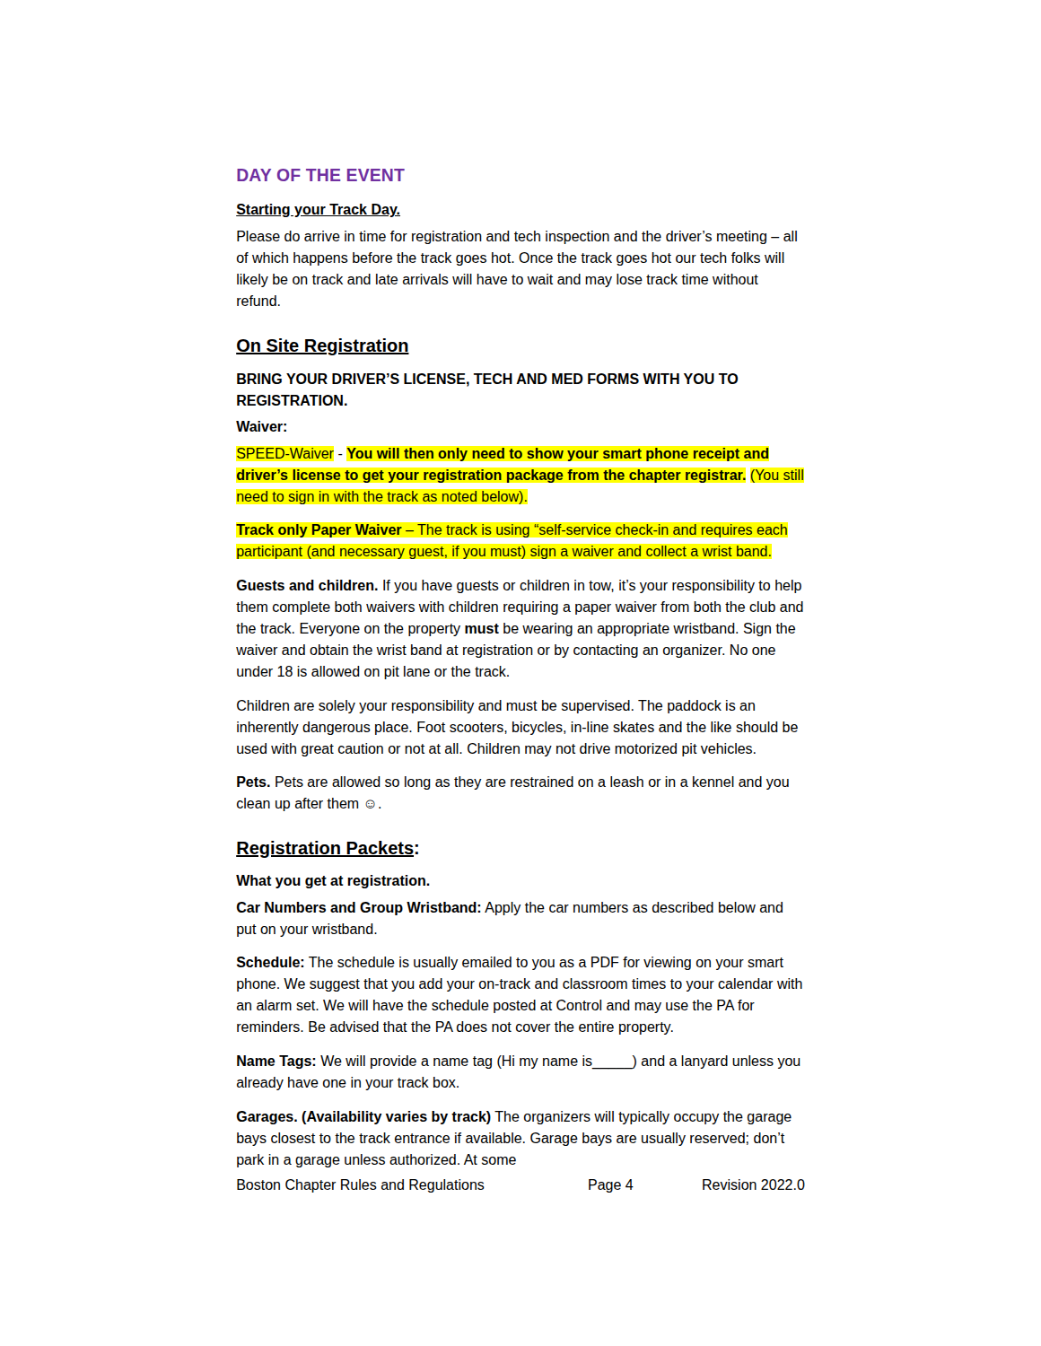DAY OF THE EVENT
Starting your Track Day.
Please do arrive in time for registration and tech inspection and the driver’s meeting – all of which happens before the track goes hot. Once the track goes hot our tech folks will likely be on track and late arrivals will have to wait and may lose track time without refund.
On Site Registration
BRING YOUR DRIVER’S LICENSE, TECH AND MED FORMS WITH YOU TO REGISTRATION.
Waiver:
SPEED-Waiver - You will then only need to show your smart phone receipt and driver’s license to get your registration package from the chapter registrar. (You still need to sign in with the track as noted below).
Track only Paper Waiver – The track is using “self-service check-in and requires each participant (and necessary guest, if you must) sign a waiver and collect a wrist band.
Guests and children. If you have guests or children in tow, it’s your responsibility to help them complete both waivers with children requiring a paper waiver from both the club and the track. Everyone on the property must be wearing an appropriate wristband. Sign the waiver and obtain the wrist band at registration or by contacting an organizer. No one under 18 is allowed on pit lane or the track.
Children are solely your responsibility and must be supervised. The paddock is an inherently dangerous place. Foot scooters, bicycles, in-line skates and the like should be used with great caution or not at all. Children may not drive motorized pit vehicles.
Pets. Pets are allowed so long as they are restrained on a leash or in a kennel and you clean up after them ☺.
Registration Packets:
What you get at registration.
Car Numbers and Group Wristband: Apply the car numbers as described below and put on your wristband.
Schedule: The schedule is usually emailed to you as a PDF for viewing on your smart phone. We suggest that you add your on-track and classroom times to your calendar with an alarm set. We will have the schedule posted at Control and may use the PA for reminders. Be advised that the PA does not cover the entire property.
Name Tags: We will provide a name tag (Hi my name is_____) and a lanyard unless you already have one in your track box.
Garages. (Availability varies by track) The organizers will typically occupy the garage bays closest to the track entrance if available. Garage bays are usually reserved; don’t park in a garage unless authorized. At some
Boston Chapter Rules and Regulations Page 4 Revision 2022.0